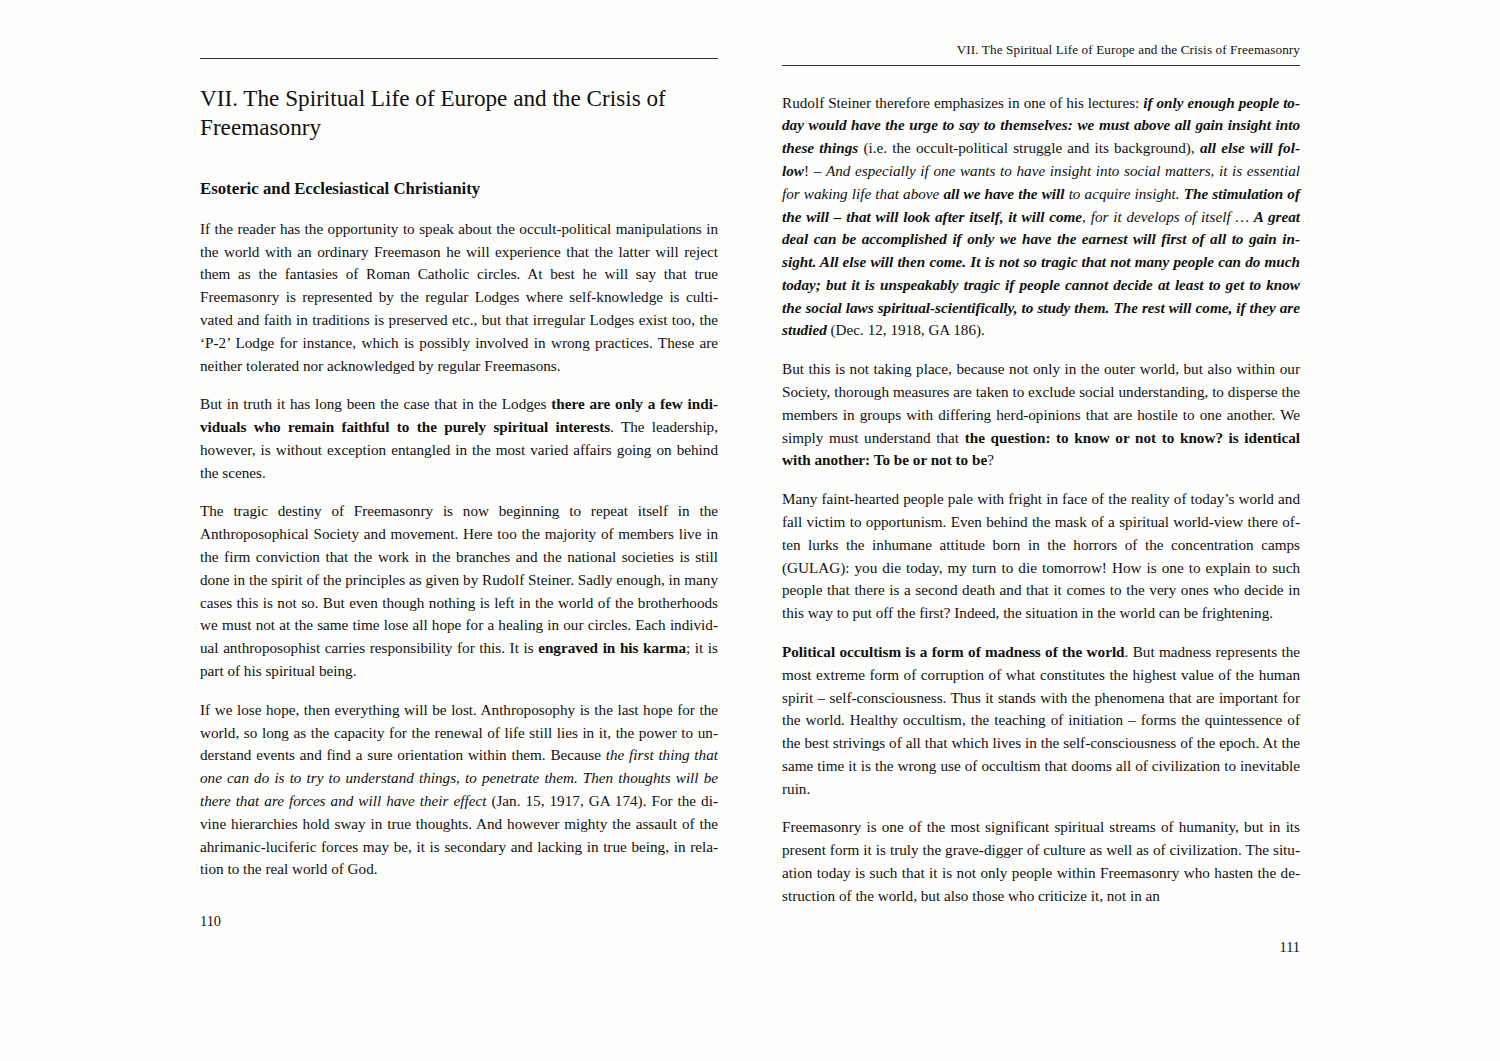VII. The Spiritual Life of Europe and the Crisis of Freemasonry
Esoteric and Ecclesiastical Christianity
If the reader has the opportunity to speak about the occult-political manipulations in the world with an ordinary Freemason he will experience that the latter will reject them as the fantasies of Roman Catholic circles. At best he will say that true Freemasonry is represented by the regular Lodges where self-knowledge is cultivated and faith in traditions is preserved etc., but that irregular Lodges exist too, the ‘P-2’ Lodge for instance, which is possibly involved in wrong practices. These are neither tolerated nor acknowledged by regular Freemasons.
But in truth it has long been the case that in the Lodges there are only a few individuals who remain faithful to the purely spiritual interests. The leadership, however, is without exception entangled in the most varied affairs going on behind the scenes.
The tragic destiny of Freemasonry is now beginning to repeat itself in the Anthroposophical Society and movement. Here too the majority of members live in the firm conviction that the work in the branches and the national societies is still done in the spirit of the principles as given by Rudolf Steiner. Sadly enough, in many cases this is not so. But even though nothing is left in the world of the brotherhoods we must not at the same time lose all hope for a healing in our circles. Each individual anthroposophist carries responsibility for this. It is engraved in his karma; it is part of his spiritual being.
If we lose hope, then everything will be lost. Anthroposophy is the last hope for the world, so long as the capacity for the renewal of life still lies in it, the power to understand events and find a sure orientation within them. Because the first thing that one can do is to try to understand things, to penetrate them. Then thoughts will be there that are forces and will have their effect (Jan. 15, 1917, GA 174). For the divine hierarchies hold sway in true thoughts. And however mighty the assault of the ahrimanic-luciferic forces may be, it is secondary and lacking in true being, in relation to the real world of God.
110
VII. The Spiritual Life of Europe and the Crisis of Freemasonry
Rudolf Steiner therefore emphasizes in one of his lectures: if only enough people today would have the urge to say to themselves: we must above all gain insight into these things (i.e. the occult-political struggle and its background), all else will follow! – And especially if one wants to have insight into social matters, it is essential for waking life that above all we have the will to acquire insight. The stimulation of the will – that will look after itself, it will come, for it develops of itself … A great deal can be accomplished if only we have the earnest will first of all to gain insight. All else will then come. It is not so tragic that not many people can do much today; but it is unspeakably tragic if people cannot decide at least to get to know the social laws spiritual-scientifically, to study them. The rest will come, if they are studied (Dec. 12, 1918, GA 186).
But this is not taking place, because not only in the outer world, but also within our Society, thorough measures are taken to exclude social understanding, to disperse the members in groups with differing herd-opinions that are hostile to one another. We simply must understand that the question: to know or not to know? is identical with another: To be or not to be?
Many faint-hearted people pale with fright in face of the reality of today’s world and fall victim to opportunism. Even behind the mask of a spiritual world-view there often lurks the inhumane attitude born in the horrors of the concentration camps (GULAG): you die today, my turn to die tomorrow! How is one to explain to such people that there is a second death and that it comes to the very ones who decide in this way to put off the first? Indeed, the situation in the world can be frightening.
Political occultism is a form of madness of the world. But madness represents the most extreme form of corruption of what constitutes the highest value of the human spirit – self-consciousness. Thus it stands with the phenomena that are important for the world. Healthy occultism, the teaching of initiation – forms the quintessence of the best strivings of all that which lives in the self-consciousness of the epoch. At the same time it is the wrong use of occultism that dooms all of civilization to inevitable ruin.
Freemasonry is one of the most significant spiritual streams of humanity, but in its present form it is truly the grave-digger of culture as well as of civilization. The situation today is such that it is not only people within Freemasonry who hasten the destruction of the world, but also those who criticize it, not in an
111